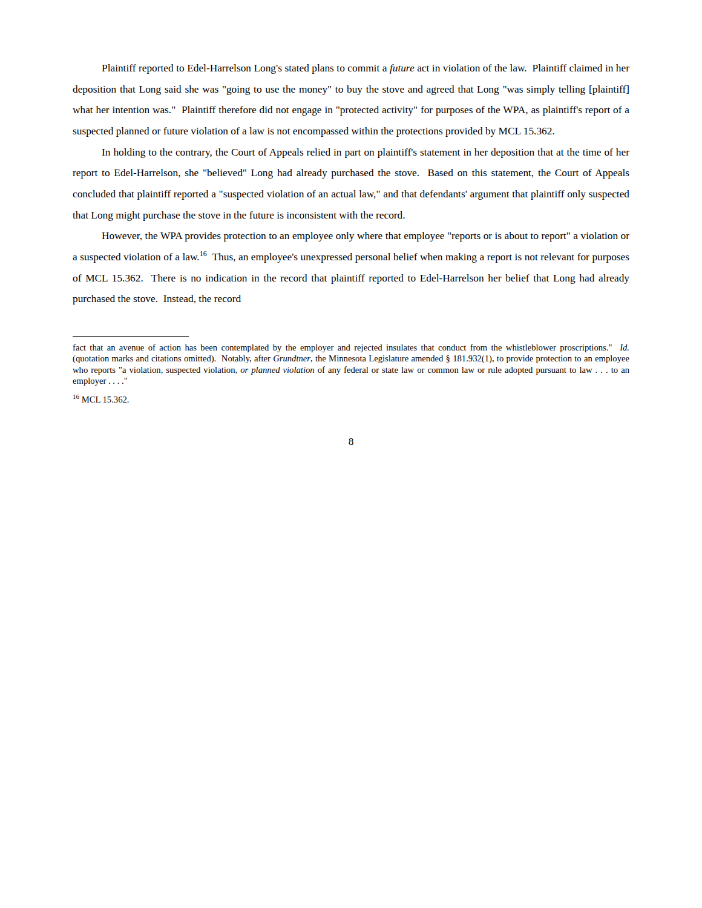Plaintiff reported to Edel-Harrelson Long's stated plans to commit a future act in violation of the law. Plaintiff claimed in her deposition that Long said she was "going to use the money" to buy the stove and agreed that Long "was simply telling [plaintiff] what her intention was." Plaintiff therefore did not engage in "protected activity" for purposes of the WPA, as plaintiff's report of a suspected planned or future violation of a law is not encompassed within the protections provided by MCL 15.362.
In holding to the contrary, the Court of Appeals relied in part on plaintiff's statement in her deposition that at the time of her report to Edel-Harrelson, she "believed" Long had already purchased the stove. Based on this statement, the Court of Appeals concluded that plaintiff reported a "suspected violation of an actual law," and that defendants' argument that plaintiff only suspected that Long might purchase the stove in the future is inconsistent with the record.
However, the WPA provides protection to an employee only where that employee "reports or is about to report" a violation or a suspected violation of a law.16 Thus, an employee's unexpressed personal belief when making a report is not relevant for purposes of MCL 15.362. There is no indication in the record that plaintiff reported to Edel-Harrelson her belief that Long had already purchased the stove. Instead, the record
fact that an avenue of action has been contemplated by the employer and rejected insulates that conduct from the whistleblower proscriptions." Id. (quotation marks and citations omitted). Notably, after Grundtner, the Minnesota Legislature amended § 181.932(1), to provide protection to an employee who reports "a violation, suspected violation, or planned violation of any federal or state law or common law or rule adopted pursuant to law . . . to an employer . . . ."
16 MCL 15.362.
8